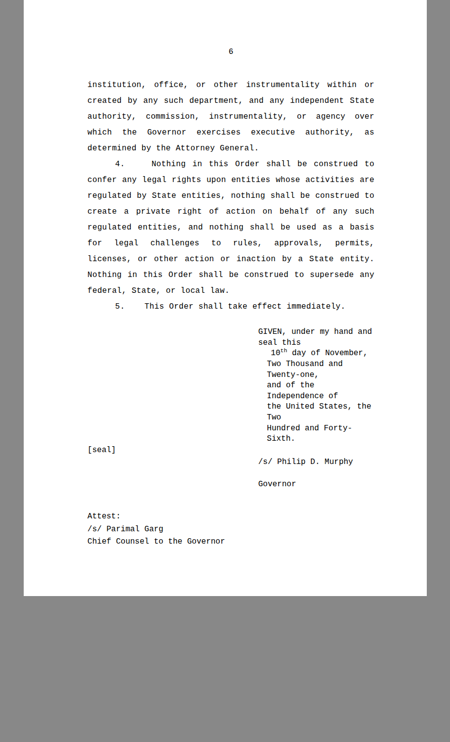6
institution, office, or other instrumentality within or created by any such department, and any independent State authority, commission, instrumentality, or agency over which the Governor exercises executive authority, as determined by the Attorney General.
4. Nothing in this Order shall be construed to confer any legal rights upon entities whose activities are regulated by State entities, nothing shall be construed to create a private right of action on behalf of any such regulated entities, and nothing shall be used as a basis for legal challenges to rules, approvals, permits, licenses, or other action or inaction by a State entity. Nothing in this Order shall be construed to supersede any federal, State, or local law.
5. This Order shall take effect immediately.
GIVEN, under my hand and seal this
10th day of November,
Two Thousand and Twenty-one,
and of the Independence of
the United States, the Two
Hundred and Forty-Sixth.
[seal]
/s/ Philip D. Murphy
Governor
Attest:
/s/ Parimal Garg
Chief Counsel to the Governor